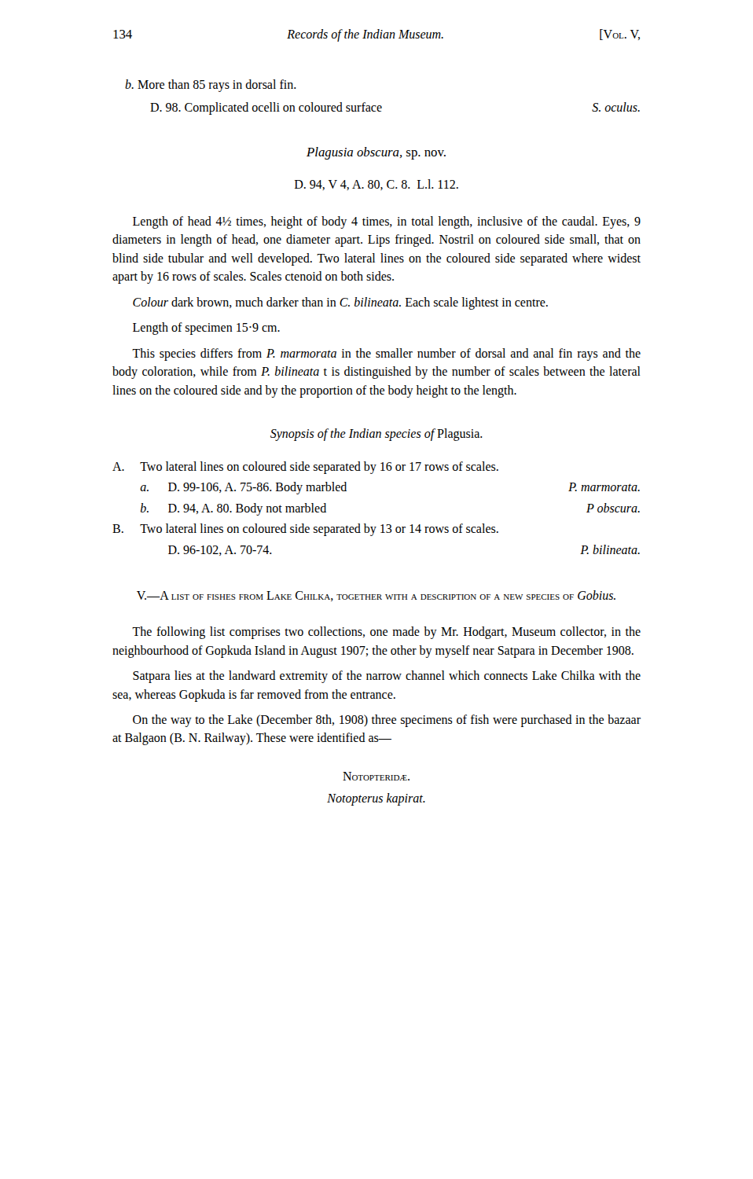134 Records of the Indian Museum. [Vol. V,
b. More than 85 rays in dorsal fin.
D. 98. Complicated ocelli on coloured surface S. oculus.
Plagusia obscura, sp. nov.
D. 94, V 4, A. 80, C. 8. L.l. 112.
Length of head 4½ times, height of body 4 times, in total length, inclusive of the caudal. Eyes, 9 diameters in length of head, one diameter apart. Lips fringed. Nostril on coloured side small, that on blind side tubular and well developed. Two lateral lines on the coloured side separated where widest apart by 16 rows of scales. Scales ctenoid on both sides.
Colour dark brown, much darker than in C. bilineata. Each scale lightest in centre.
Length of specimen 15·9 cm.
This species differs from P. marmorata in the smaller number of dorsal and anal fin rays and the body coloration, while from P. bilineata t is distinguished by the number of scales between the lateral lines on the coloured side and by the proportion of the body height to the length.
Synopsis of the Indian species of Plagusia.
A. Two lateral lines on coloured side separated by 16 or 17 rows of scales.
a. D. 99-106, A. 75-86. Body marbled P. marmorata.
b. D. 94, A. 80. Body not marbled P obscura.
B. Two lateral lines on coloured side separated by 13 or 14 rows of scales.
D. 96-102, A. 70-74. P. bilineata.
V.—A list of fishes from Lake Chilka, together with a description of a new species of Gobius.
The following list comprises two collections, one made by Mr. Hodgart, Museum collector, in the neighbourhood of Gopkuda Island in August 1907; the other by myself near Satpara in December 1908.
Satpara lies at the landward extremity of the narrow channel which connects Lake Chilka with the sea, whereas Gopkuda is far removed from the entrance.
On the way to the Lake (December 8th, 1908) three specimens of fish were purchased in the bazaar at Balgaon (B. N. Railway). These were identified as—
Notopteridæ.
Notopterus kapirat.